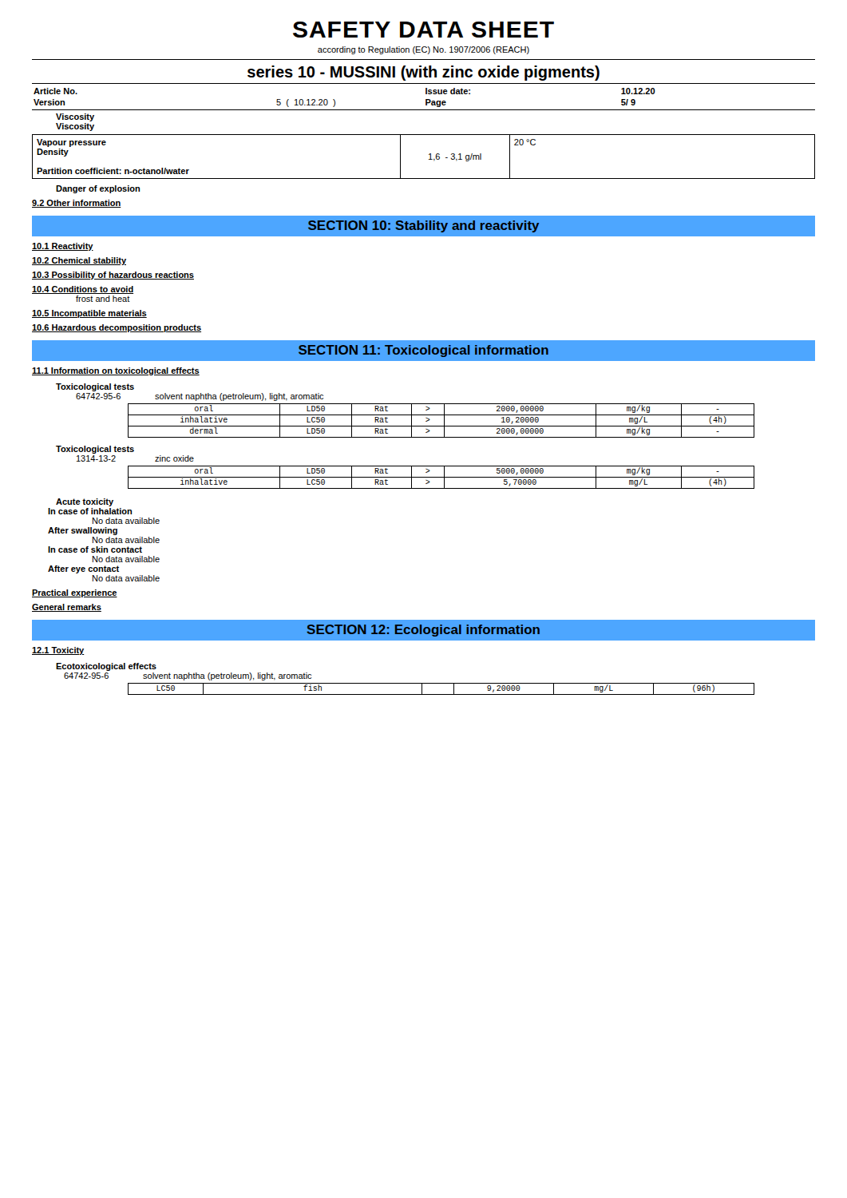SAFETY DATA SHEET
according to Regulation (EC) No. 1907/2006 (REACH)
series 10 - MUSSINI (with zinc oxide pigments)
| Article No. | | Issue date: | 10.12.20 |
| Version | 5 ( 10.12.20 ) | Page | 5/ 9 |
Viscosity
Viscosity
| Vapour pressure Density Partition coefficient: n-octanol/water | 1,6 - 3,1 g/ml | 20 °C |
Danger of explosion
9.2 Other information
SECTION 10: Stability and reactivity
10.1 Reactivity 10.2 Chemical stability 10.3 Possibility of hazardous reactions 10.4 Conditions to avoid
frost and heat
10.5 Incompatible materials 10.6 Hazardous decomposition products
SECTION 11: Toxicological information
11.1 Information on toxicological effects
Toxicological tests
64742-95-6 solvent naphtha (petroleum), light, aromatic
| oral | LD50 | Rat | > | 2000,00000 | mg/kg | - |
| inhalative | LC50 | Rat | > | 10,20000 | mg/L | (4h) |
| dermal | LD50 | Rat | > | 2000,00000 | mg/kg | - |
Toxicological tests
1314-13-2 zinc oxide
| oral | LD50 | Rat | > | 5000,00000 | mg/kg | - |
| inhalative | LC50 | Rat | > | 5,70000 | mg/L | (4h) |
Acute toxicity
In case of inhalation
No data available
After swallowing
No data available
In case of skin contact
No data available
After eye contact
No data available
Practical experience General remarks
SECTION 12: Ecological information
12.1 Toxicity
Ecotoxicological effects
64742-95-6 solvent naphtha (petroleum), light, aromatic
| LC50 | fish | | 9,20000 | mg/L | (96h) |